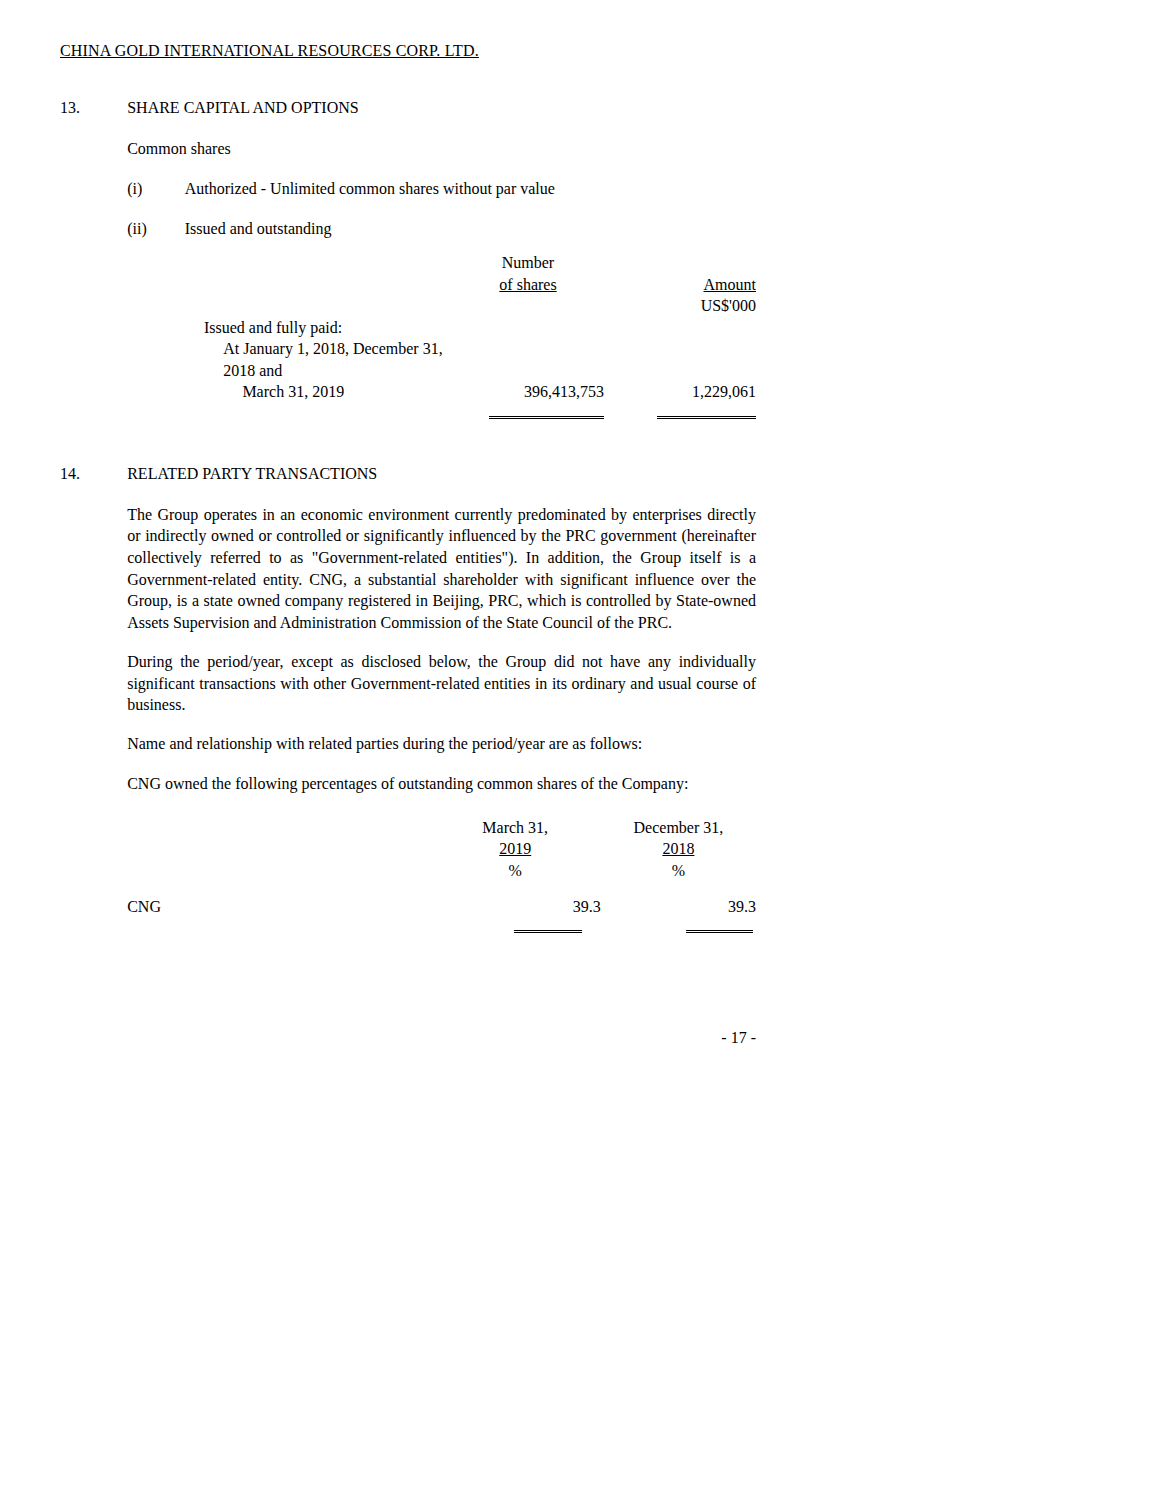CHINA GOLD INTERNATIONAL RESOURCES CORP. LTD.
13.
SHARE CAPITAL AND OPTIONS
Common shares
(i)
Authorized - Unlimited common shares without par value
(ii)
Issued and outstanding
| | Number | |
| | of shares | Amount |
| | | US$'000 |
| Issued and fully paid: | | |
| At January 1, 2018, December 31, 2018 and | | |
| March 31, 2019 | 396,413,753 | 1,229,061 |
14.
RELATED PARTY TRANSACTIONS
The Group operates in an economic environment currently predominated by enterprises directly or indirectly owned or controlled or significantly influenced by the PRC government (hereinafter collectively referred to as "Government-related entities"). In addition, the Group itself is a Government-related entity. CNG, a substantial shareholder with significant influence over the Group, is a state owned company registered in Beijing, PRC, which is controlled by State-owned Assets Supervision and Administration Commission of the State Council of the PRC.
During the period/year, except as disclosed below, the Group did not have any individually significant transactions with other Government-related entities in its ordinary and usual course of business.
Name and relationship with related parties during the period/year are as follows:
CNG owned the following percentages of outstanding common shares of the Company:
| | March 31, | December 31, |
| | 2019 | 2018 |
| | % | % |
| CNG | 39.3 | 39.3 |
- 17 -